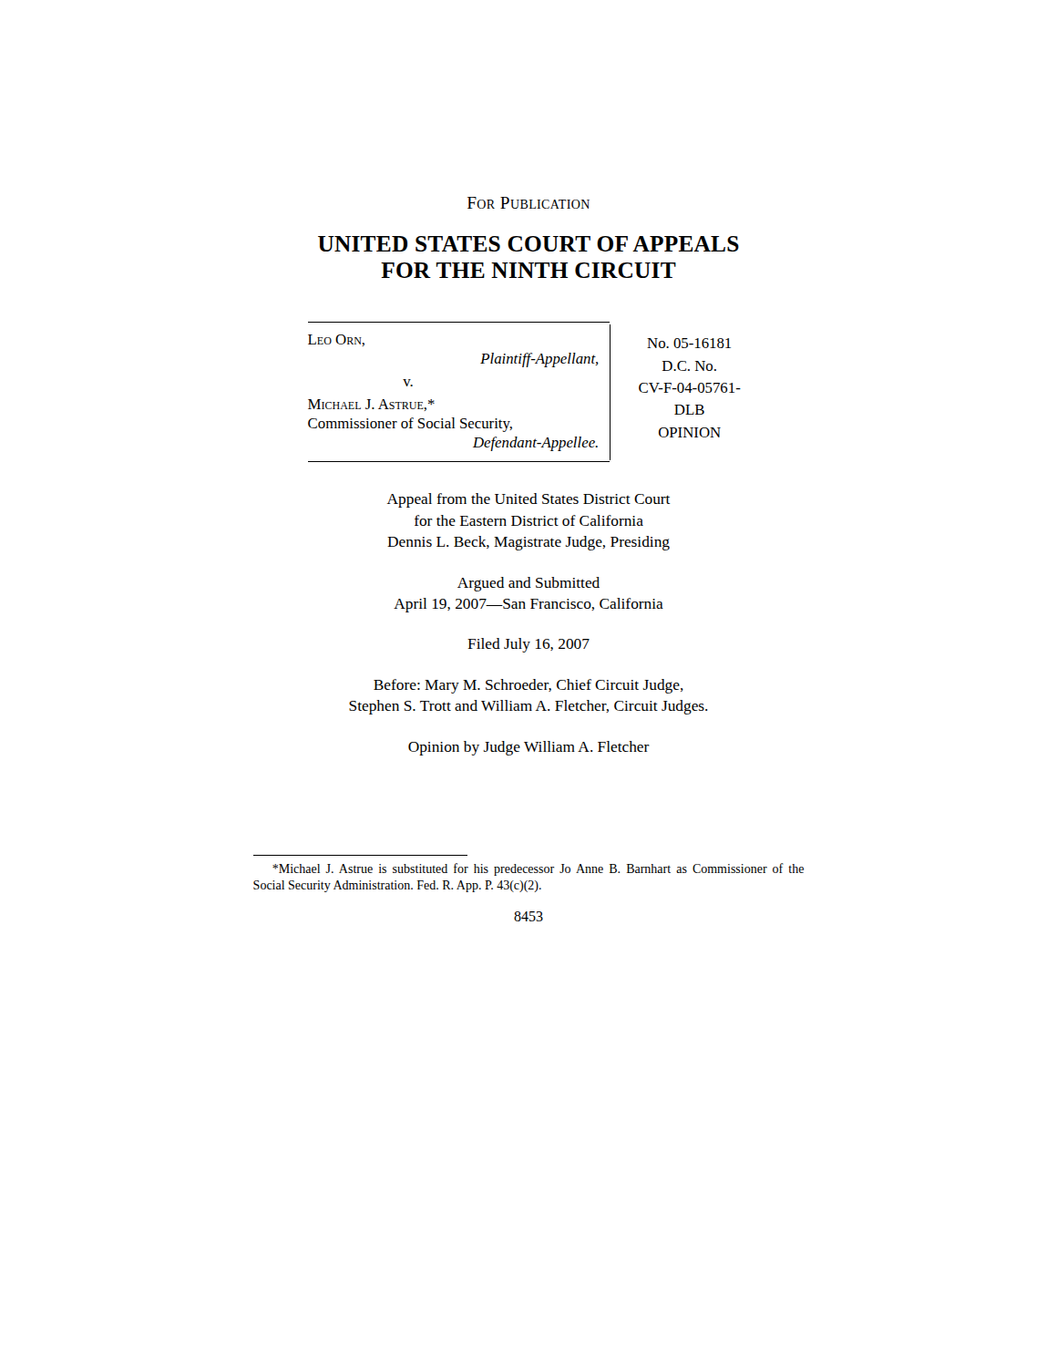For Publication
UNITED STATES COURT OF APPEALS
FOR THE NINTH CIRCUIT
Leo Orn, Plaintiff-Appellant, v. Michael J. Astrue,*
Commissioner of Social Security, Defendant-Appellee.
No. 05-16181
D.C. No.
CV-F-04-05761-
DLB
OPINION
Appeal from the United States District Court
for the Eastern District of California
Dennis L. Beck, Magistrate Judge, Presiding
Argued and Submitted
April 19, 2007—San Francisco, California
Filed July 16, 2007
Before: Mary M. Schroeder, Chief Circuit Judge,
Stephen S. Trott and William A. Fletcher, Circuit Judges.
Opinion by Judge William A. Fletcher
*Michael J. Astrue is substituted for his predecessor Jo Anne B. Barnhart as Commissioner of the Social Security Administration. Fed. R. App. P. 43(c)(2).
8453